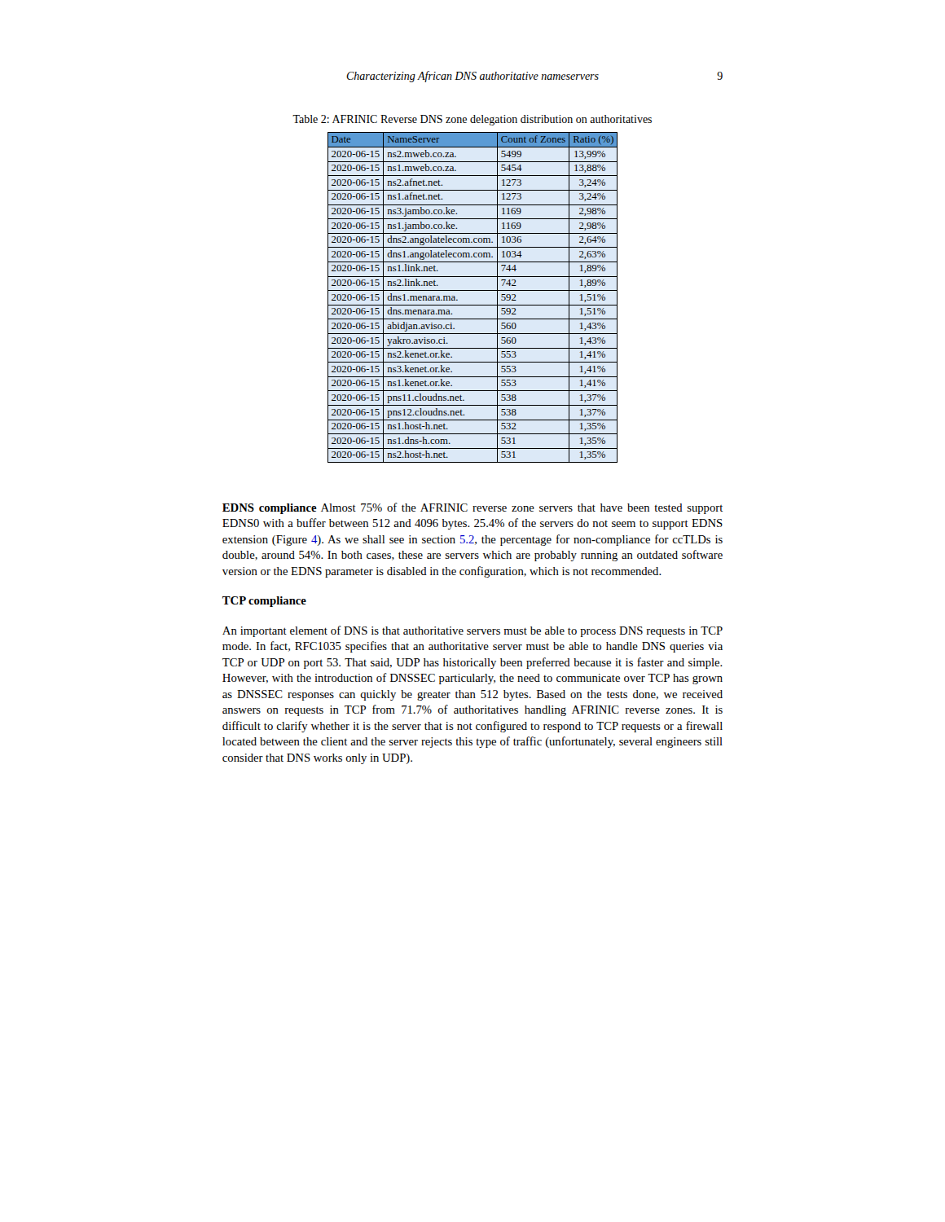Characterizing African DNS authoritative nameservers 9
Table 2: AFRINIC Reverse DNS zone delegation distribution on authoritatives
| Date | NameServer | Count of Zones | Ratio (%) |
| --- | --- | --- | --- |
| 2020-06-15 | ns2.mweb.co.za. | 5499 | 13,99% |
| 2020-06-15 | ns1.mweb.co.za. | 5454 | 13,88% |
| 2020-06-15 | ns2.afnet.net. | 1273 | 3,24% |
| 2020-06-15 | ns1.afnet.net. | 1273 | 3,24% |
| 2020-06-15 | ns3.jambo.co.ke. | 1169 | 2,98% |
| 2020-06-15 | ns1.jambo.co.ke. | 1169 | 2,98% |
| 2020-06-15 | dns2.angolatelecom.com. | 1036 | 2,64% |
| 2020-06-15 | dns1.angolatelecom.com. | 1034 | 2,63% |
| 2020-06-15 | ns1.link.net. | 744 | 1,89% |
| 2020-06-15 | ns2.link.net. | 742 | 1,89% |
| 2020-06-15 | dns1.menara.ma. | 592 | 1,51% |
| 2020-06-15 | dns.menara.ma. | 592 | 1,51% |
| 2020-06-15 | abidjan.aviso.ci. | 560 | 1,43% |
| 2020-06-15 | yakro.aviso.ci. | 560 | 1,43% |
| 2020-06-15 | ns2.kenet.or.ke. | 553 | 1,41% |
| 2020-06-15 | ns3.kenet.or.ke. | 553 | 1,41% |
| 2020-06-15 | ns1.kenet.or.ke. | 553 | 1,41% |
| 2020-06-15 | pns11.cloudns.net. | 538 | 1,37% |
| 2020-06-15 | pns12.cloudns.net. | 538 | 1,37% |
| 2020-06-15 | ns1.host-h.net. | 532 | 1,35% |
| 2020-06-15 | ns1.dns-h.com. | 531 | 1,35% |
| 2020-06-15 | ns2.host-h.net. | 531 | 1,35% |
EDNS compliance Almost 75% of the AFRINIC reverse zone servers that have been tested support EDNS0 with a buffer between 512 and 4096 bytes. 25.4% of the servers do not seem to support EDNS extension (Figure 4). As we shall see in section 5.2, the percentage for non-compliance for ccTLDs is double, around 54%. In both cases, these are servers which are probably running an outdated software version or the EDNS parameter is disabled in the configuration, which is not recommended.
TCP compliance
An important element of DNS is that authoritative servers must be able to process DNS requests in TCP mode. In fact, RFC1035 specifies that an authoritative server must be able to handle DNS queries via TCP or UDP on port 53. That said, UDP has historically been preferred because it is faster and simple. However, with the introduction of DNSSEC particularly, the need to communicate over TCP has grown as DNSSEC responses can quickly be greater than 512 bytes. Based on the tests done, we received answers on requests in TCP from 71.7% of authoritatives handling AFRINIC reverse zones. It is difficult to clarify whether it is the server that is not configured to respond to TCP requests or a firewall located between the client and the server rejects this type of traffic (unfortunately, several engineers still consider that DNS works only in UDP).